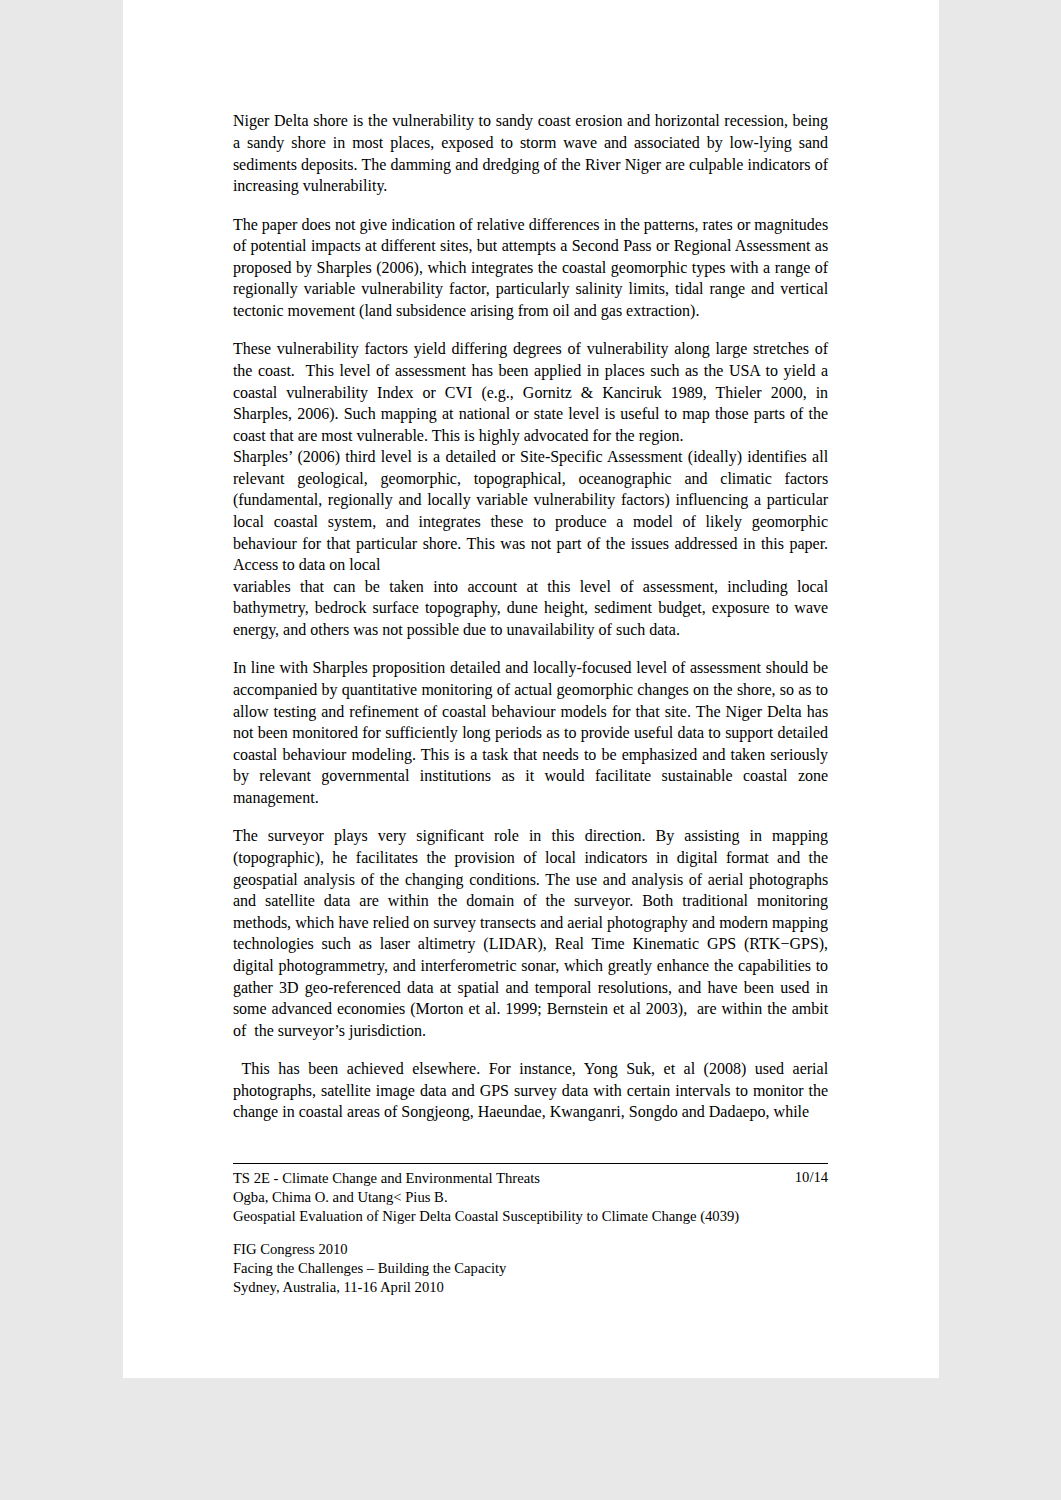Niger Delta shore is the vulnerability to sandy coast erosion and horizontal recession, being a sandy shore in most places, exposed to storm wave and associated by low-lying sand sediments deposits. The damming and dredging of the River Niger are culpable indicators of increasing vulnerability.
The paper does not give indication of relative differences in the patterns, rates or magnitudes of potential impacts at different sites, but attempts a Second Pass or Regional Assessment as proposed by Sharples (2006), which integrates the coastal geomorphic types with a range of regionally variable vulnerability factor, particularly salinity limits, tidal range and vertical tectonic movement (land subsidence arising from oil and gas extraction).
These vulnerability factors yield differing degrees of vulnerability along large stretches of the coast. This level of assessment has been applied in places such as the USA to yield a coastal vulnerability Index or CVI (e.g., Gornitz & Kanciruk 1989, Thieler 2000, in Sharples, 2006). Such mapping at national or state level is useful to map those parts of the coast that are most vulnerable. This is highly advocated for the region.
Sharples’ (2006) third level is a detailed or Site-Specific Assessment (ideally) identifies all relevant geological, geomorphic, topographical, oceanographic and climatic factors (fundamental, regionally and locally variable vulnerability factors) influencing a particular local coastal system, and integrates these to produce a model of likely geomorphic behaviour for that particular shore. This was not part of the issues addressed in this paper. Access to data on local
variables that can be taken into account at this level of assessment, including local bathymetry, bedrock surface topography, dune height, sediment budget, exposure to wave energy, and others was not possible due to unavailability of such data.
In line with Sharples proposition detailed and locally-focused level of assessment should be accompanied by quantitative monitoring of actual geomorphic changes on the shore, so as to allow testing and refinement of coastal behaviour models for that site. The Niger Delta has not been monitored for sufficiently long periods as to provide useful data to support detailed coastal behaviour modeling. This is a task that needs to be emphasized and taken seriously by relevant governmental institutions as it would facilitate sustainable coastal zone management.
The surveyor plays very significant role in this direction. By assisting in mapping (topographic), he facilitates the provision of local indicators in digital format and the geospatial analysis of the changing conditions. The use and analysis of aerial photographs and satellite data are within the domain of the surveyor. Both traditional monitoring methods, which have relied on survey transects and aerial photography and modern mapping technologies such as laser altimetry (LIDAR), Real Time Kinematic GPS (RTK−GPS), digital photogrammetry, and interferometric sonar, which greatly enhance the capabilities to gather 3D geo-referenced data at spatial and temporal resolutions, and have been used in some advanced economies (Morton et al. 1999; Bernstein et al 2003), are within the ambit of the surveyor’s jurisdiction.
This has been achieved elsewhere. For instance, Yong Suk, et al (2008) used aerial photographs, satellite image data and GPS survey data with certain intervals to monitor the change in coastal areas of Songjeong, Haeundae, Kwanganri, Songdo and Dadaepo, while
10/14
TS 2E - Climate Change and Environmental Threats
Ogba, Chima O. and Utang< Pius B.
Geospatial Evaluation of Niger Delta Coastal Susceptibility to Climate Change (4039)
FIG Congress 2010
Facing the Challenges – Building the Capacity
Sydney, Australia, 11-16 April 2010